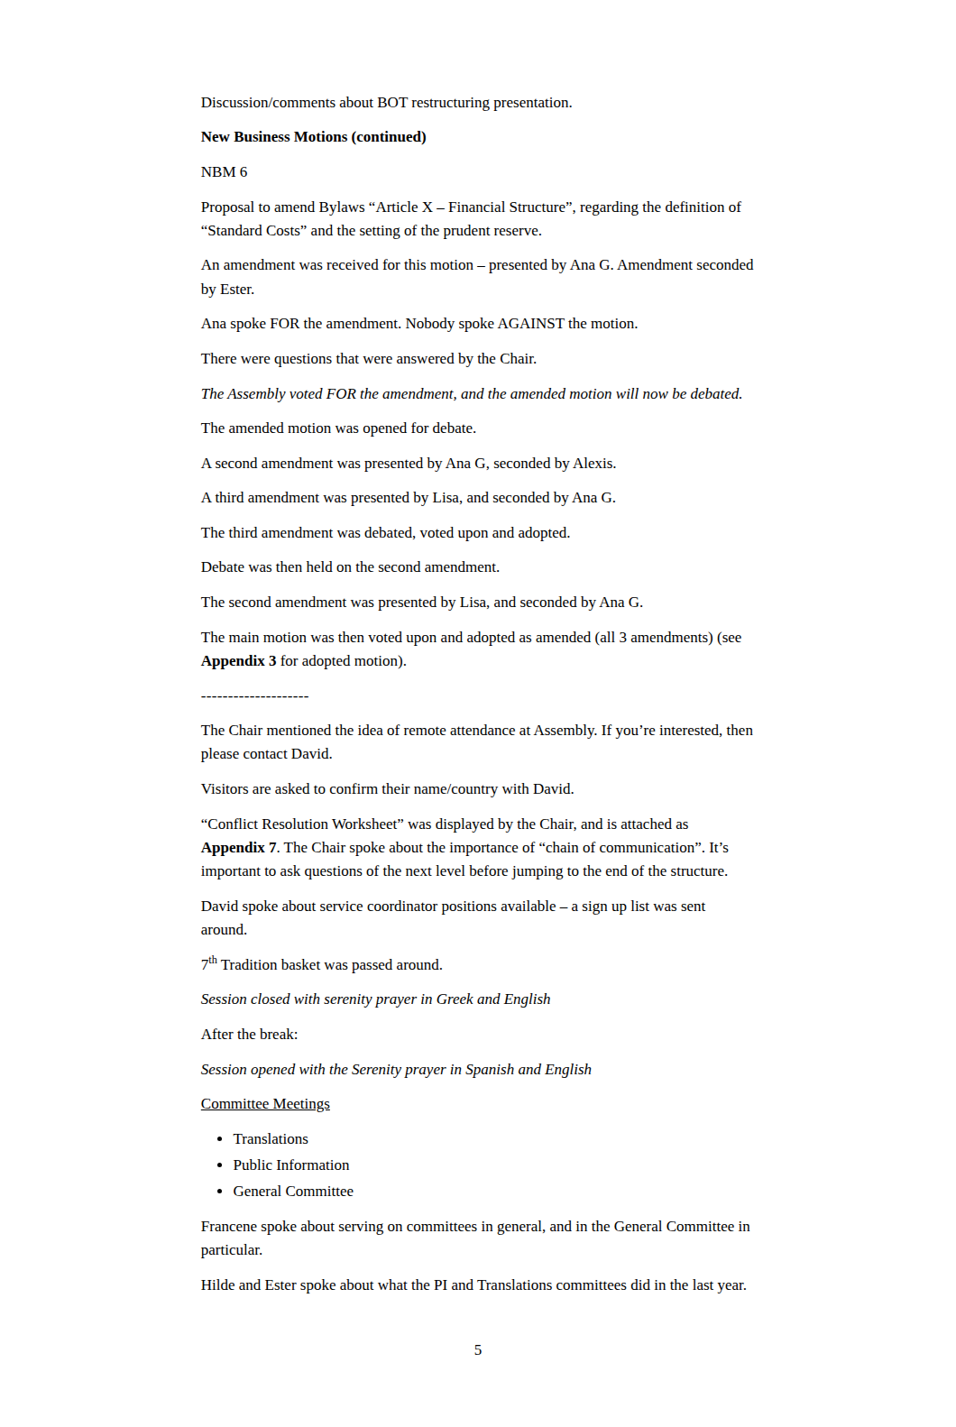Discussion/comments about BOT restructuring presentation.
New Business Motions (continued)
NBM 6
Proposal to amend Bylaws “Article X – Financial Structure”, regarding the definition of “Standard Costs” and the setting of the prudent reserve.
An amendment was received for this motion – presented by Ana G. Amendment seconded by Ester.
Ana spoke FOR the amendment. Nobody spoke AGAINST the motion.
There were questions that were answered by the Chair.
The Assembly voted FOR the amendment, and the amended motion will now be debated.
The amended motion was opened for debate.
A second amendment was presented by Ana G, seconded by Alexis.
A third amendment was presented by Lisa, and seconded by Ana G.
The third amendment was debated, voted upon and adopted.
Debate was then held on the second amendment.
The second amendment was presented by Lisa, and seconded by Ana G.
The main motion was then voted upon and adopted as amended (all 3 amendments) (see Appendix 3 for adopted motion).
--------------------
The Chair mentioned the idea of remote attendance at Assembly. If you’re interested, then please contact David.
Visitors are asked to confirm their name/country with David.
“Conflict Resolution Worksheet” was displayed by the Chair, and is attached as Appendix 7. The Chair spoke about the importance of “chain of communication”. It’s important to ask questions of the next level before jumping to the end of the structure.
David spoke about service coordinator positions available – a sign up list was sent around.
7th Tradition basket was passed around.
Session closed with serenity prayer in Greek and English
After the break:
Session opened with the Serenity prayer in Spanish and English
Committee Meetings
Translations
Public Information
General Committee
Francene spoke about serving on committees in general, and in the General Committee in particular.
Hilde and Ester spoke about what the PI and Translations committees did in the last year.
5